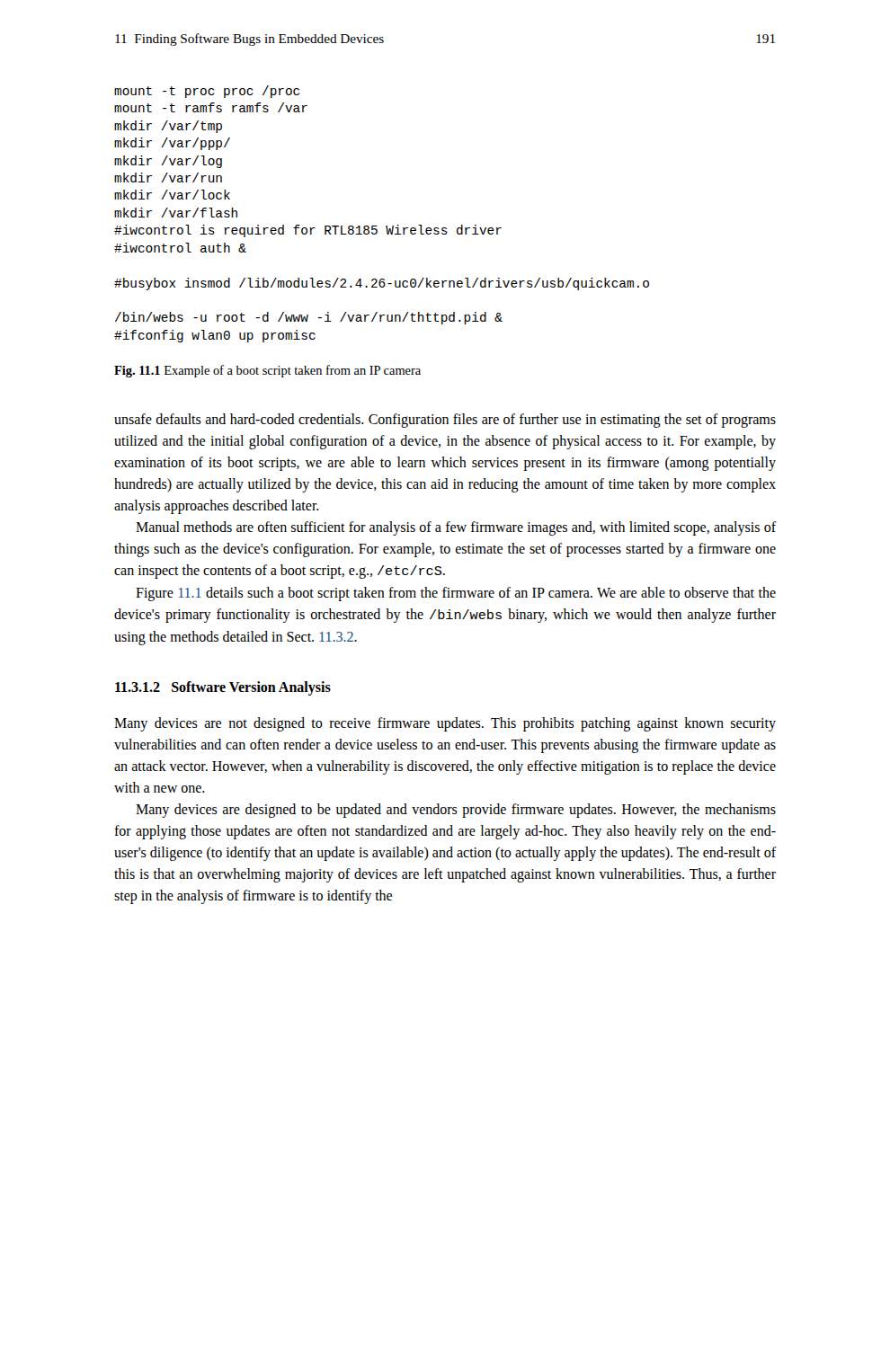11 Finding Software Bugs in Embedded Devices 191
mount -t proc proc /proc
mount -t ramfs ramfs /var
mkdir /var/tmp
mkdir /var/ppp/
mkdir /var/log
mkdir /var/run
mkdir /var/lock
mkdir /var/flash
#iwcontrol is required for RTL8185 Wireless driver
#iwcontrol auth &

#busybox insmod /lib/modules/2.4.26-uc0/kernel/drivers/usb/quickcam.o

/bin/webs -u root -d /www -i /var/run/thttpd.pid &
#ifconfig wlan0 up promisc
Fig. 11.1 Example of a boot script taken from an IP camera
unsafe defaults and hard-coded credentials. Configuration files are of further use in estimating the set of programs utilized and the initial global configuration of a device, in the absence of physical access to it. For example, by examination of its boot scripts, we are able to learn which services present in its firmware (among potentially hundreds) are actually utilized by the device, this can aid in reducing the amount of time taken by more complex analysis approaches described later.
Manual methods are often sufficient for analysis of a few firmware images and, with limited scope, analysis of things such as the device's configuration. For example, to estimate the set of processes started by a firmware one can inspect the contents of a boot script, e.g., /etc/rcS.
Figure 11.1 details such a boot script taken from the firmware of an IP camera. We are able to observe that the device's primary functionality is orchestrated by the /bin/webs binary, which we would then analyze further using the methods detailed in Sect. 11.3.2.
11.3.1.2 Software Version Analysis
Many devices are not designed to receive firmware updates. This prohibits patching against known security vulnerabilities and can often render a device useless to an end-user. This prevents abusing the firmware update as an attack vector. However, when a vulnerability is discovered, the only effective mitigation is to replace the device with a new one.
Many devices are designed to be updated and vendors provide firmware updates. However, the mechanisms for applying those updates are often not standardized and are largely ad-hoc. They also heavily rely on the end-user's diligence (to identify that an update is available) and action (to actually apply the updates). The end-result of this is that an overwhelming majority of devices are left unpatched against known vulnerabilities. Thus, a further step in the analysis of firmware is to identify the